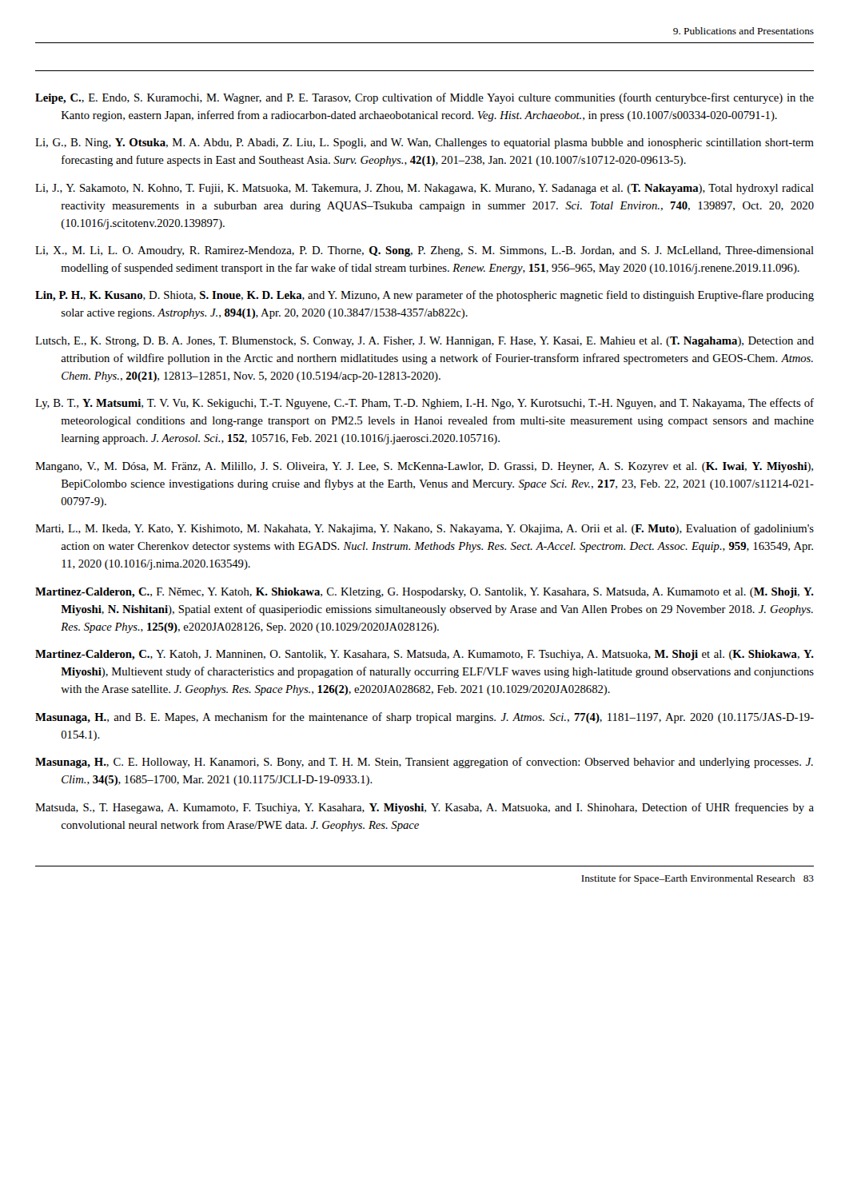9. Publications and Presentations
Leipe, C., E. Endo, S. Kuramochi, M. Wagner, and P. E. Tarasov, Crop cultivation of Middle Yayoi culture communities (fourth centurybce-first centuryce) in the Kanto region, eastern Japan, inferred from a radiocarbon-dated archaeobotanical record. Veg. Hist. Archaeobot., in press (10.1007/s00334-020-00791-1).
Li, G., B. Ning, Y. Otsuka, M. A. Abdu, P. Abadi, Z. Liu, L. Spogli, and W. Wan, Challenges to equatorial plasma bubble and ionospheric scintillation short-term forecasting and future aspects in East and Southeast Asia. Surv. Geophys., 42(1), 201–238, Jan. 2021 (10.1007/s10712-020-09613-5).
Li, J., Y. Sakamoto, N. Kohno, T. Fujii, K. Matsuoka, M. Takemura, J. Zhou, M. Nakagawa, K. Murano, Y. Sadanaga et al. (T. Nakayama), Total hydroxyl radical reactivity measurements in a suburban area during AQUAS–Tsukuba campaign in summer 2017. Sci. Total Environ., 740, 139897, Oct. 20, 2020 (10.1016/j.scitotenv.2020.139897).
Li, X., M. Li, L. O. Amoudry, R. Ramirez-Mendoza, P. D. Thorne, Q. Song, P. Zheng, S. M. Simmons, L.-B. Jordan, and S. J. McLelland, Three-dimensional modelling of suspended sediment transport in the far wake of tidal stream turbines. Renew. Energy, 151, 956–965, May 2020 (10.1016/j.renene.2019.11.096).
Lin, P. H., K. Kusano, D. Shiota, S. Inoue, K. D. Leka, and Y. Mizuno, A new parameter of the photospheric magnetic field to distinguish Eruptive-flare producing solar active regions. Astrophys. J., 894(1), Apr. 20, 2020 (10.3847/1538-4357/ab822c).
Lutsch, E., K. Strong, D. B. A. Jones, T. Blumenstock, S. Conway, J. A. Fisher, J. W. Hannigan, F. Hase, Y. Kasai, E. Mahieu et al. (T. Nagahama), Detection and attribution of wildfire pollution in the Arctic and northern midlatitudes using a network of Fourier-transform infrared spectrometers and GEOS-Chem. Atmos. Chem. Phys., 20(21), 12813–12851, Nov. 5, 2020 (10.5194/acp-20-12813-2020).
Ly, B. T., Y. Matsumi, T. V. Vu, K. Sekiguchi, T.-T. Nguyene, C.-T. Pham, T.-D. Nghiem, I.-H. Ngo, Y. Kurotsuchi, T.-H. Nguyen, and T. Nakayama, The effects of meteorological conditions and long-range transport on PM2.5 levels in Hanoi revealed from multi-site measurement using compact sensors and machine learning approach. J. Aerosol. Sci., 152, 105716, Feb. 2021 (10.1016/j.jaerosci.2020.105716).
Mangano, V., M. Dósa, M. Fränz, A. Milillo, J. S. Oliveira, Y. J. Lee, S. McKenna-Lawlor, D. Grassi, D. Heyner, A. S. Kozyrev et al. (K. Iwai, Y. Miyoshi), BepiColombo science investigations during cruise and flybys at the Earth, Venus and Mercury. Space Sci. Rev., 217, 23, Feb. 22, 2021 (10.1007/s11214-021-00797-9).
Marti, L., M. Ikeda, Y. Kato, Y. Kishimoto, M. Nakahata, Y. Nakajima, Y. Nakano, S. Nakayama, Y. Okajima, A. Orii et al. (F. Muto), Evaluation of gadolinium's action on water Cherenkov detector systems with EGADS. Nucl. Instrum. Methods Phys. Res. Sect. A-Accel. Spectrom. Dect. Assoc. Equip., 959, 163549, Apr. 11, 2020 (10.1016/j.nima.2020.163549).
Martinez-Calderon, C., F. Němec, Y. Katoh, K. Shiokawa, C. Kletzing, G. Hospodarsky, O. Santolik, Y. Kasahara, S. Matsuda, A. Kumamoto et al. (M. Shoji, Y. Miyoshi, N. Nishitani), Spatial extent of quasiperiodic emissions simultaneously observed by Arase and Van Allen Probes on 29 November 2018. J. Geophys. Res. Space Phys., 125(9), e2020JA028126, Sep. 2020 (10.1029/2020JA028126).
Martinez-Calderon, C., Y. Katoh, J. Manninen, O. Santolik, Y. Kasahara, S. Matsuda, A. Kumamoto, F. Tsuchiya, A. Matsuoka, M. Shoji et al. (K. Shiokawa, Y. Miyoshi), Multievent study of characteristics and propagation of naturally occurring ELF/VLF waves using high-latitude ground observations and conjunctions with the Arase satellite. J. Geophys. Res. Space Phys., 126(2), e2020JA028682, Feb. 2021 (10.1029/2020JA028682).
Masunaga, H., and B. E. Mapes, A mechanism for the maintenance of sharp tropical margins. J. Atmos. Sci., 77(4), 1181–1197, Apr. 2020 (10.1175/JAS-D-19-0154.1).
Masunaga, H., C. E. Holloway, H. Kanamori, S. Bony, and T. H. M. Stein, Transient aggregation of convection: Observed behavior and underlying processes. J. Clim., 34(5), 1685–1700, Mar. 2021 (10.1175/JCLI-D-19-0933.1).
Matsuda, S., T. Hasegawa, A. Kumamoto, F. Tsuchiya, Y. Kasahara, Y. Miyoshi, Y. Kasaba, A. Matsuoka, and I. Shinohara, Detection of UHR frequencies by a convolutional neural network from Arase/PWE data. J. Geophys. Res. Space
Institute for Space–Earth Environmental Research 83